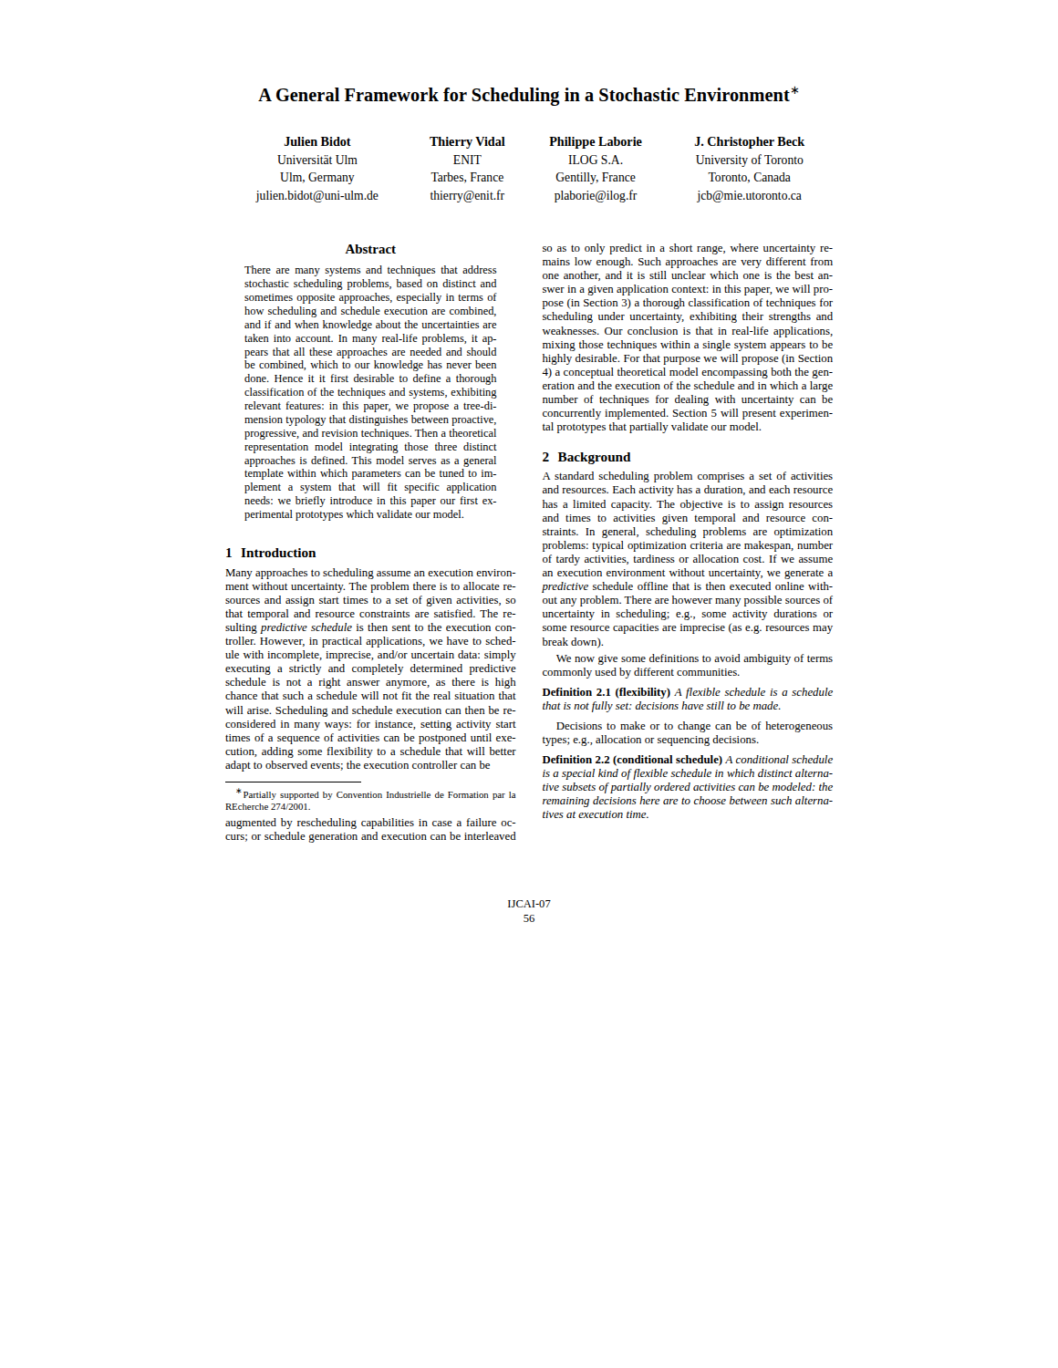A General Framework for Scheduling in a Stochastic Environment∗
| Julien Bidot | Thierry Vidal | Philippe Laborie | J. Christopher Beck |
| Universität Ulm | ENIT | ILOG S.A. | University of Toronto |
| Ulm, Germany | Tarbes, France | Gentilly, France | Toronto, Canada |
| julien.bidot@uni-ulm.de | thierry@enit.fr | plaborie@ilog.fr | jcb@mie.utoronto.ca |
Abstract
There are many systems and techniques that address stochastic scheduling problems, based on distinct and sometimes opposite approaches, especially in terms of how scheduling and schedule execution are combined, and if and when knowledge about the uncertainties are taken into account. In many real-life problems, it appears that all these approaches are needed and should be combined, which to our knowledge has never been done. Hence it it first desirable to define a thorough classification of the techniques and systems, exhibiting relevant features: in this paper, we propose a tree-dimension typology that distinguishes between proactive, progressive, and revision techniques. Then a theoretical representation model integrating those three distinct approaches is defined. This model serves as a general template within which parameters can be tuned to implement a system that will fit specific application needs: we briefly introduce in this paper our first experimental prototypes which validate our model.
1 Introduction
Many approaches to scheduling assume an execution environment without uncertainty. The problem there is to allocate resources and assign start times to a set of given activities, so that temporal and resource constraints are satisfied. The resulting predictive schedule is then sent to the execution controller. However, in practical applications, we have to schedule with incomplete, imprecise, and/or uncertain data: simply executing a strictly and completely determined predictive schedule is not a right answer anymore, as there is high chance that such a schedule will not fit the real situation that will arise. Scheduling and schedule execution can then be reconsidered in many ways: for instance, setting activity start times of a sequence of activities can be postponed until execution, adding some flexibility to a schedule that will better adapt to observed events; the execution controller can be
∗Partially supported by Convention Industrielle de Formation par la REcherche 274/2001.
augmented by rescheduling capabilities in case a failure occurs; or schedule generation and execution can be interleaved so as to only predict in a short range, where uncertainty remains low enough. Such approaches are very different from one another, and it is still unclear which one is the best answer in a given application context: in this paper, we will propose (in Section 3) a thorough classification of techniques for scheduling under uncertainty, exhibiting their strengths and weaknesses. Our conclusion is that in real-life applications, mixing those techniques within a single system appears to be highly desirable. For that purpose we will propose (in Section 4) a conceptual theoretical model encompassing both the generation and the execution of the schedule and in which a large number of techniques for dealing with uncertainty can be concurrently implemented. Section 5 will present experimental prototypes that partially validate our model.
2 Background
A standard scheduling problem comprises a set of activities and resources. Each activity has a duration, and each resource has a limited capacity. The objective is to assign resources and times to activities given temporal and resource constraints. In general, scheduling problems are optimization problems: typical optimization criteria are makespan, number of tardy activities, tardiness or allocation cost. If we assume an execution environment without uncertainty, we generate a predictive schedule offline that is then executed online without any problem. There are however many possible sources of uncertainty in scheduling; e.g., some activity durations or some resource capacities are imprecise (as e.g. resources may break down).
We now give some definitions to avoid ambiguity of terms commonly used by different communities.
Definition 2.1 (flexibility) A flexible schedule is a schedule that is not fully set: decisions have still to be made.
Decisions to make or to change can be of heterogeneous types; e.g., allocation or sequencing decisions.
Definition 2.2 (conditional schedule) A conditional schedule is a special kind of flexible schedule in which distinct alternative subsets of partially ordered activities can be modeled: the remaining decisions here are to choose between such alternatives at execution time.
IJCAI-07
56